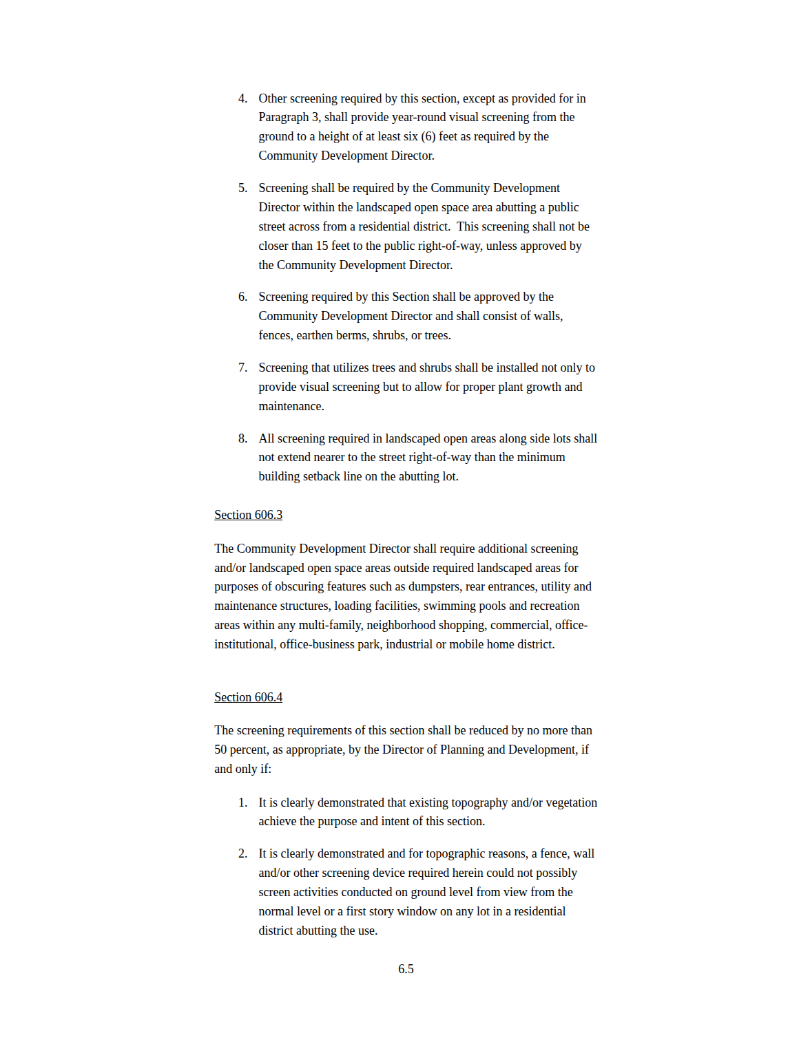Other screening required by this section, except as provided for in Paragraph 3, shall provide year-round visual screening from the ground to a height of at least six (6) feet as required by the Community Development Director.
Screening shall be required by the Community Development Director within the landscaped open space area abutting a public street across from a residential district. This screening shall not be closer than 15 feet to the public right-of-way, unless approved by the Community Development Director.
Screening required by this Section shall be approved by the Community Development Director and shall consist of walls, fences, earthen berms, shrubs, or trees.
Screening that utilizes trees and shrubs shall be installed not only to provide visual screening but to allow for proper plant growth and maintenance.
All screening required in landscaped open areas along side lots shall not extend nearer to the street right-of-way than the minimum building setback line on the abutting lot.
Section 606.3
The Community Development Director shall require additional screening and/or landscaped open space areas outside required landscaped areas for purposes of obscuring features such as dumpsters, rear entrances, utility and maintenance structures, loading facilities, swimming pools and recreation areas within any multi-family, neighborhood shopping, commercial, office-institutional, office-business park, industrial or mobile home district.
Section 606.4
The screening requirements of this section shall be reduced by no more than 50 percent, as appropriate, by the Director of Planning and Development, if and only if:
It is clearly demonstrated that existing topography and/or vegetation achieve the purpose and intent of this section.
It is clearly demonstrated and for topographic reasons, a fence, wall and/or other screening device required herein could not possibly screen activities conducted on ground level from view from the normal level or a first story window on any lot in a residential district abutting the use.
6.5